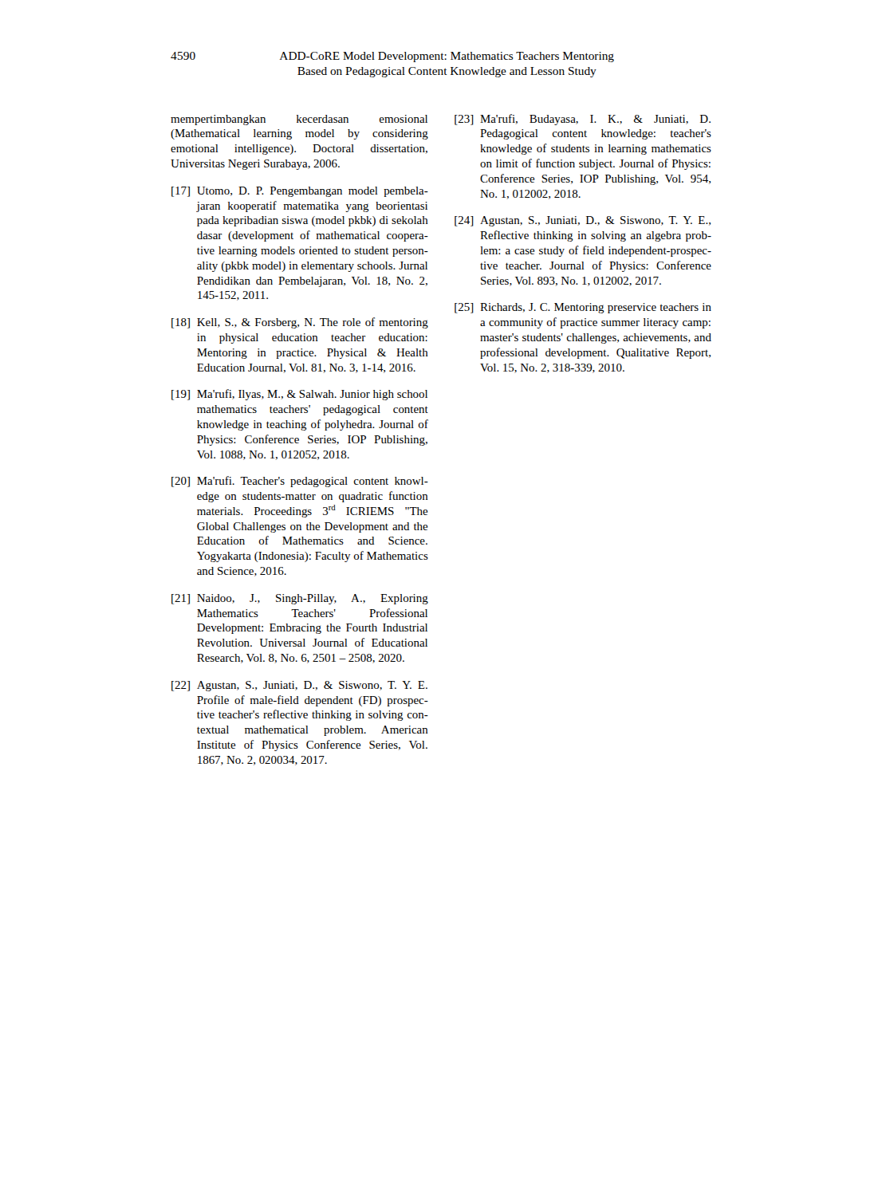4590
ADD-CoRE Model Development: Mathematics Teachers Mentoring
Based on Pedagogical Content Knowledge and Lesson Study
mempertimbangkan kecerdasan emosional (Mathematical learning model by considering emotional intelligence). Doctoral dissertation, Universitas Negeri Surabaya, 2006.
[17] Utomo, D. P. Pengembangan model pembelajaran kooperatif matematika yang beorientasi pada kepribadian siswa (model pkbk) di sekolah dasar (development of mathematical cooperative learning models oriented to student personality (pkbk model) in elementary schools. Jurnal Pendidikan dan Pembelajaran, Vol. 18, No. 2, 145-152, 2011.
[18] Kell, S., & Forsberg, N. The role of mentoring in physical education teacher education: Mentoring in practice. Physical & Health Education Journal, Vol. 81, No. 3, 1-14, 2016.
[19] Ma'rufi, Ilyas, M., & Salwah. Junior high school mathematics teachers' pedagogical content knowledge in teaching of polyhedra. Journal of Physics: Conference Series, IOP Publishing, Vol. 1088, No. 1, 012052, 2018.
[20] Ma'rufi. Teacher's pedagogical content knowledge on students-matter on quadratic function materials. Proceedings 3rd ICRIEMS "The Global Challenges on the Development and the Education of Mathematics and Science. Yogyakarta (Indonesia): Faculty of Mathematics and Science, 2016.
[21] Naidoo, J., Singh-Pillay, A., Exploring Mathematics Teachers' Professional Development: Embracing the Fourth Industrial Revolution. Universal Journal of Educational Research, Vol. 8, No. 6, 2501 – 2508, 2020.
[22] Agustan, S., Juniati, D., & Siswono, T. Y. E. Profile of male-field dependent (FD) prospective teacher's reflective thinking in solving contextual mathematical problem. American Institute of Physics Conference Series, Vol. 1867, No. 2, 020034, 2017.
[23] Ma'rufi, Budayasa, I. K., & Juniati, D. Pedagogical content knowledge: teacher's knowledge of students in learning mathematics on limit of function subject. Journal of Physics: Conference Series, IOP Publishing, Vol. 954, No. 1, 012002, 2018.
[24] Agustan, S., Juniati, D., & Siswono, T. Y. E., Reflective thinking in solving an algebra problem: a case study of field independent-prospective teacher. Journal of Physics: Conference Series, Vol. 893, No. 1, 012002, 2017.
[25] Richards, J. C. Mentoring preservice teachers in a community of practice summer literacy camp: master's students' challenges, achievements, and professional development. Qualitative Report, Vol. 15, No. 2, 318-339, 2010.